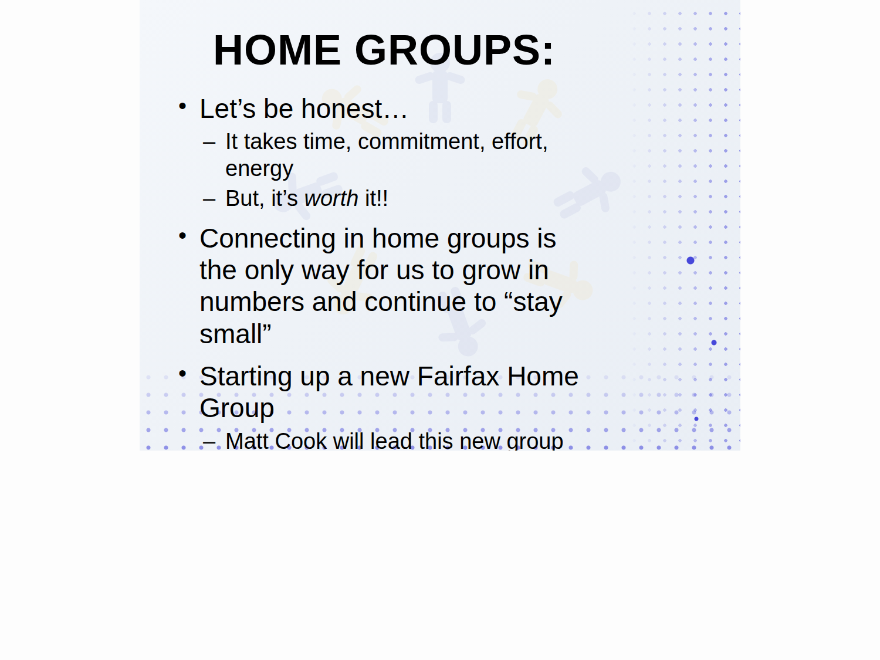HOME GROUPS:
Let’s be honest…
It takes time, commitment, effort, energy
But, it’s worth it!!
Connecting in home groups is the only way for us to grow in numbers and continue to “stay small”
Starting up a new Fairfax Home Group
Matt Cook will lead this new group
Group will meet at the Clark’s home in Fairfax